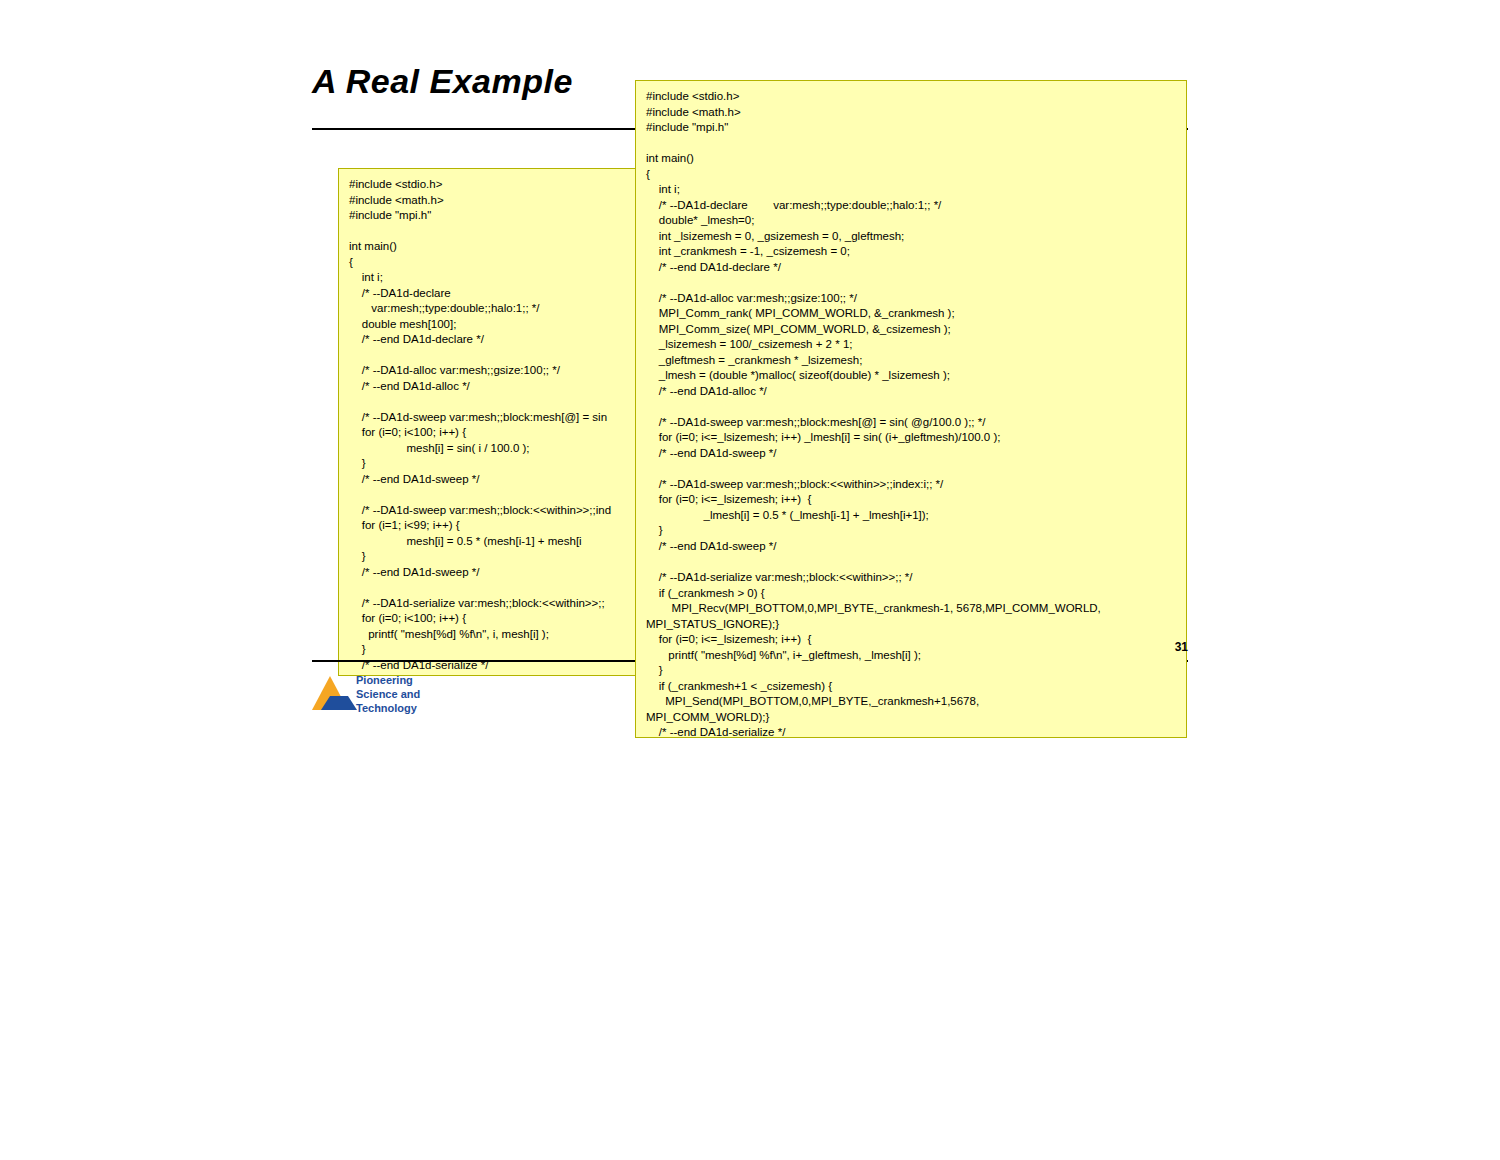A Real Example
#include <stdio.h> #include <math.h> #include "mpi.h" int main() { int i; /* --DA1d-declare var:mesh;;type:double;;halo:1;; */ double mesh[100]; /* --end DA1d-declare */ /* --DA1d-alloc var:mesh;;gsize:100;; */ /* --end DA1d-alloc */ /* --DA1d-sweep var:mesh;;block:mesh[@] = sin for (i=0; i<100; i++) { mesh[i] = sin( i / 100.0 ); } /* --end DA1d-sweep */ /* --DA1d-sweep var:mesh;;block:<<within>>;;ind for (i=1; i<99; i++) { mesh[i] = 0.5 * (mesh[i-1] + mesh[i } /* --end DA1d-sweep */ /* --DA1d-serialize var:mesh;;block:<<within>>;; for (i=0; i<100; i++) { printf( "mesh[%d] %f\n", i, mesh[i] ); } /* --end DA1d-serialize */ }
#include <stdio.h> #include <math.h> #include "mpi.h" int main() { int i; /* --DA1d-declare var:mesh;;type:double;;halo:1;; */ double* _lmesh=0; int _lsizemesh = 0, _gsizemesh = 0, _gleftmesh; int _crankmesh = -1, _csizemesh = 0; /* --end DA1d-declare */ /* --DA1d-alloc var:mesh;;gsize:100;; */ MPI_Comm_rank( MPI_COMM_WORLD, &_crankmesh ); MPI_Comm_size( MPI_COMM_WORLD, &_csizemesh ); _lsizemesh = 100/_csizemesh + 2 * 1; _gleftmesh = _crankmesh * _lsizemesh; _lmesh = (double *)malloc( sizeof(double) * _lsizemesh ); /* --end DA1d-alloc */ /* --DA1d-sweep var:mesh;;block:mesh[@] = sin( @g/100.0 );; */ for (i=0; i<=_lsizemesh; i++) _lmesh[i] = sin( (i+_gleftmesh)/100.0 ); /* --end DA1d-sweep */ /* --DA1d-sweep var:mesh;;block:<<within>>;;index:i;; */ for (i=0; i<=_lsizemesh; i++) { _lmesh[i] = 0.5 * (_lmesh[i-1] + _lmesh[i+1]); } /* --end DA1d-sweep */ /* --DA1d-serialize var:mesh;;block:<<within>>;; */ if (_crankmesh > 0) { MPI_Recv(MPI_BOTTOM,0,MPI_BYTE,_crankmesh-1, 5678,MPI_COMM_WORLD, MPI_STATUS_IGNORE);} for (i=0; i<=_lsizemesh; i++) { printf( "mesh[%d] %f\n", i+_gleftmesh, _lmesh[i] ); } if (_crankmesh+1 < _csizemesh) { MPI_Send(MPI_BOTTOM,0,MPI_BYTE,_crankmesh+1,5678, MPI_COMM_WORLD);} /* --end DA1d-serialize */
31
Pioneering
Science and
Technology
2